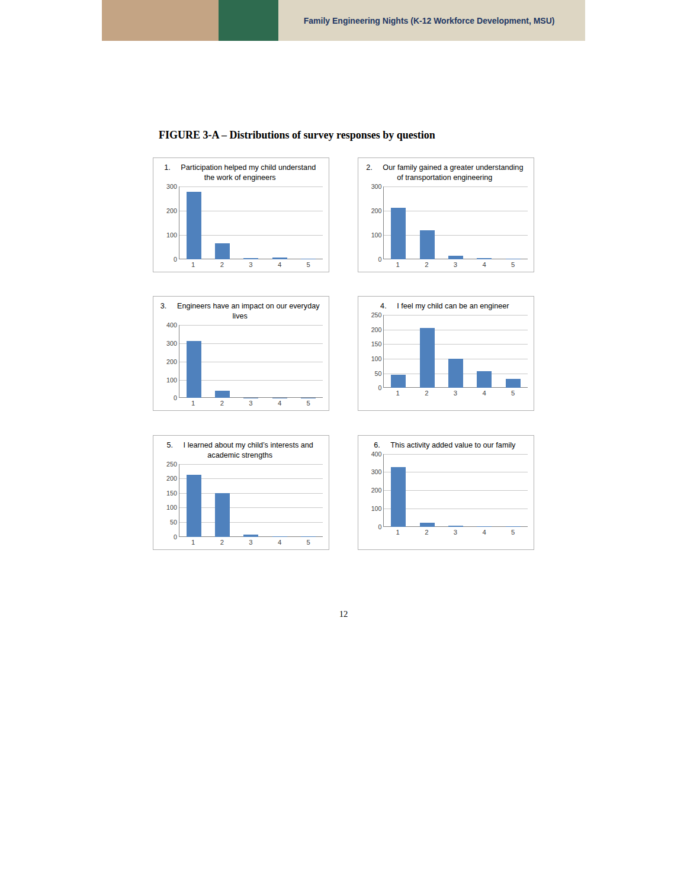Family Engineering Nights (K-12 Workforce Development, MSU)
FIGURE 3-A – Distributions of survey responses by question
1. Participation helped my child understand the work of engineers
300
200
100
0
12345
2. Our family gained a greater understanding of transportation engineering
300
200
100
0
12345
3. Engineers have an impact on our everyday lives
400
300
200
100
0
12345
4. I feel my child can be an engineer
250
200
150
100
50
0
12345
5. I learned about my child’s interests and academic strengths
250
200
150
100
50
0
12345
6. This activity added value to our family
400
300
200
100
0
12345
12